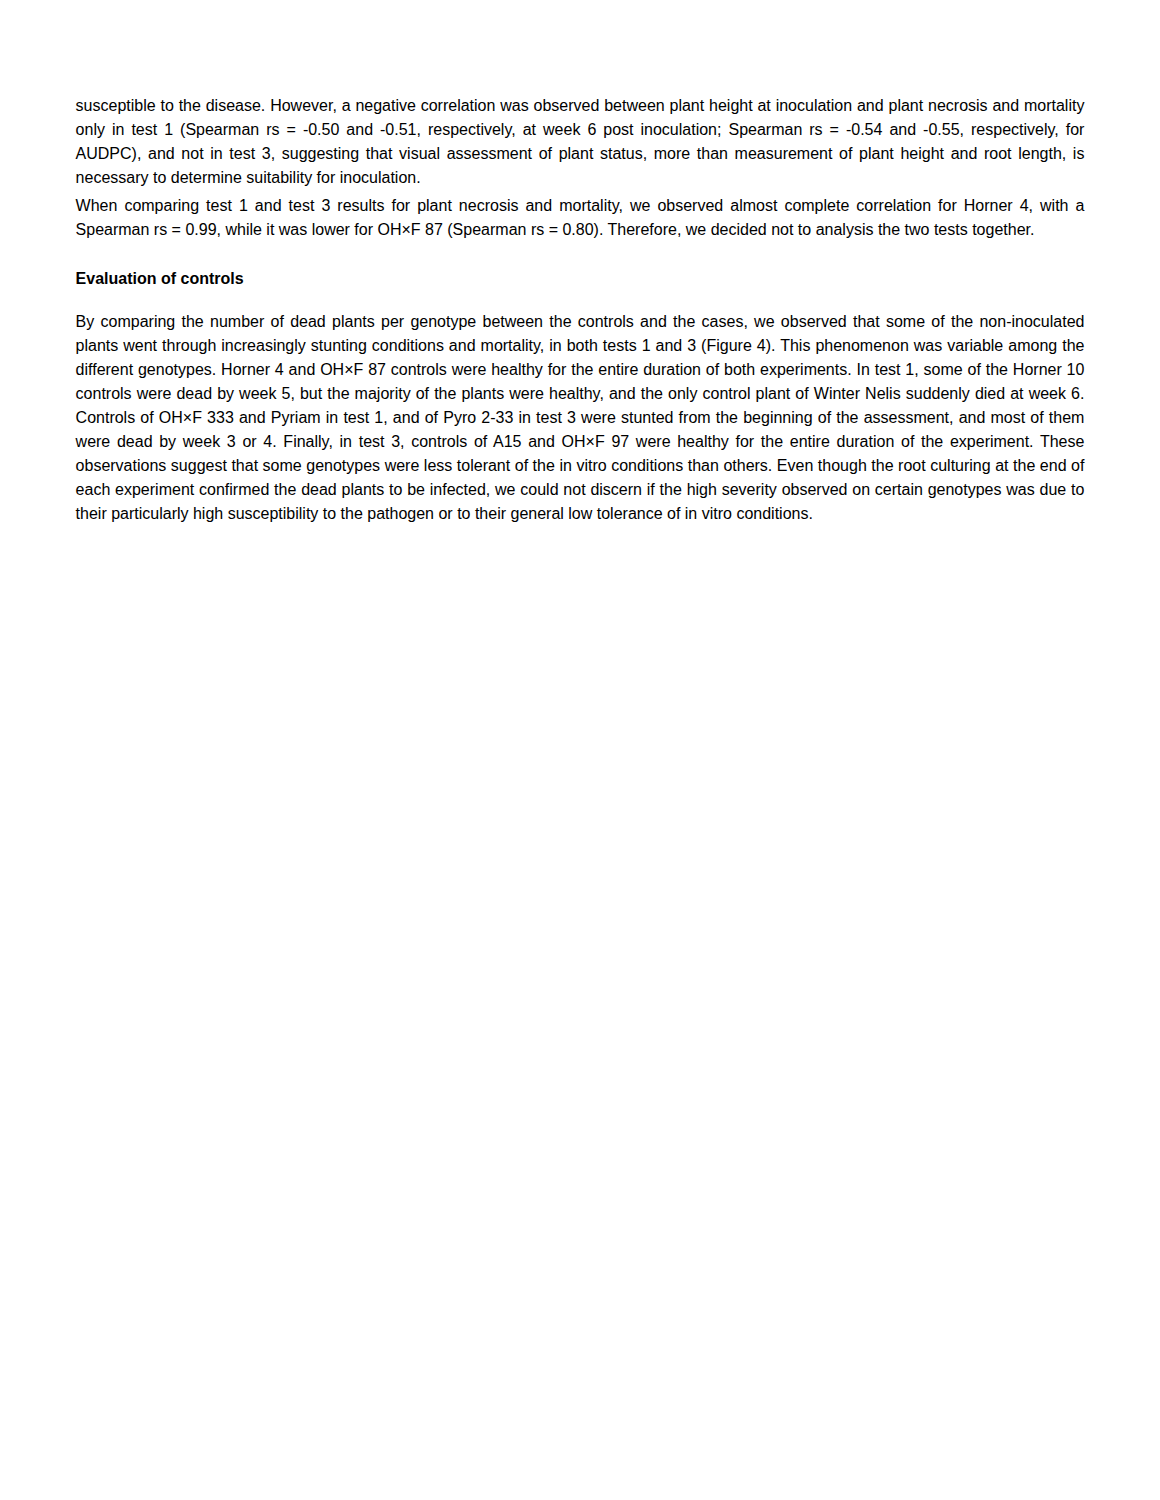susceptible to the disease. However, a negative correlation was observed between plant height at inoculation and plant necrosis and mortality only in test 1 (Spearman rs = -0.50 and -0.51, respectively, at week 6 post inoculation; Spearman rs = -0.54 and -0.55, respectively, for AUDPC), and not in test 3, suggesting that visual assessment of plant status, more than measurement of plant height and root length, is necessary to determine suitability for inoculation.
When comparing test 1 and test 3 results for plant necrosis and mortality, we observed almost complete correlation for Horner 4, with a Spearman rs = 0.99, while it was lower for OH×F 87 (Spearman rs = 0.80). Therefore, we decided not to analysis the two tests together.
Evaluation of controls
By comparing the number of dead plants per genotype between the controls and the cases, we observed that some of the non-inoculated plants went through increasingly stunting conditions and mortality, in both tests 1 and 3 (Figure 4). This phenomenon was variable among the different genotypes. Horner 4 and OH×F 87 controls were healthy for the entire duration of both experiments. In test 1, some of the Horner 10 controls were dead by week 5, but the majority of the plants were healthy, and the only control plant of Winter Nelis suddenly died at week 6. Controls of OH×F 333 and Pyriam in test 1, and of Pyro 2-33 in test 3 were stunted from the beginning of the assessment, and most of them were dead by week 3 or 4. Finally, in test 3, controls of A15 and OH×F 97 were healthy for the entire duration of the experiment. These observations suggest that some genotypes were less tolerant of the in vitro conditions than others. Even though the root culturing at the end of each experiment confirmed the dead plants to be infected, we could not discern if the high severity observed on certain genotypes was due to their particularly high susceptibility to the pathogen or to their general low tolerance of in vitro conditions.